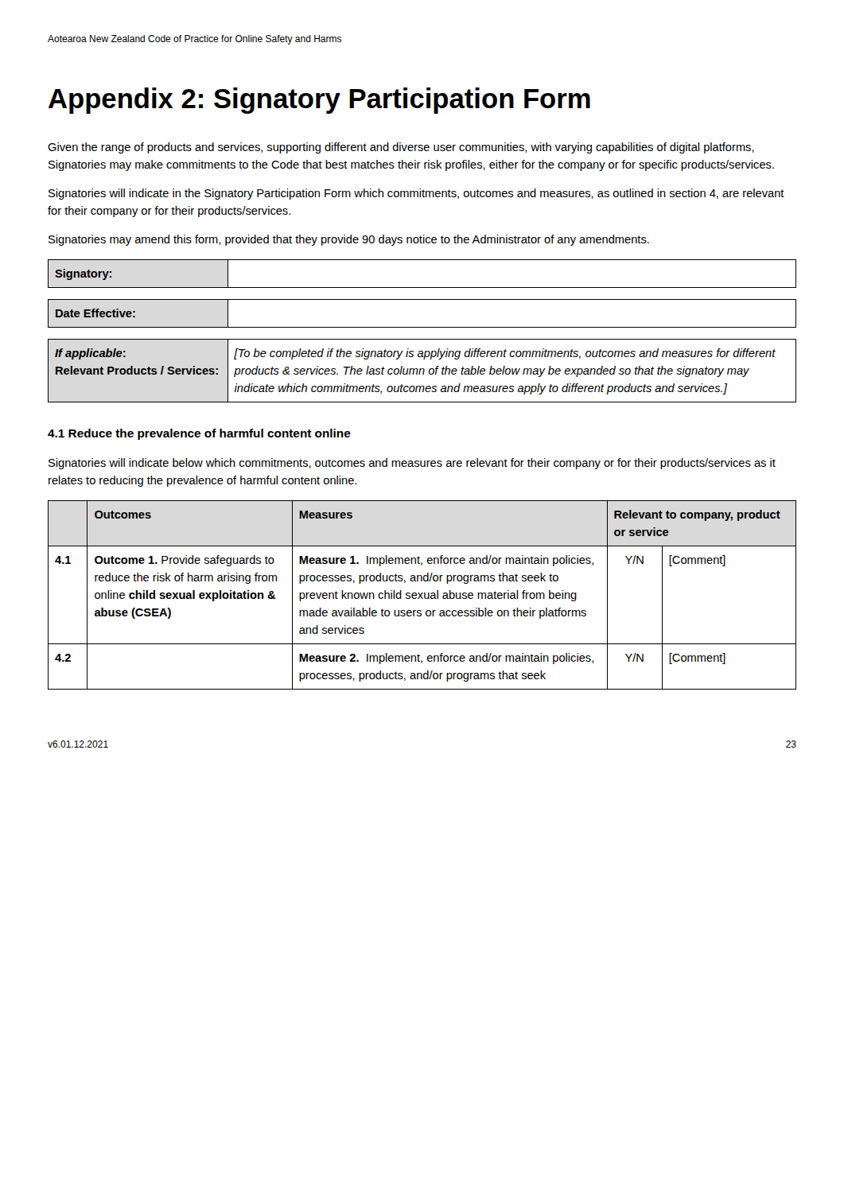Aotearoa New Zealand Code of Practice for Online Safety and Harms
Appendix 2: Signatory Participation Form
Given the range of products and services, supporting different and diverse user communities, with varying capabilities of digital platforms, Signatories may make commitments to the Code that best matches their risk profiles, either for the company or for specific products/services.
Signatories will indicate in the Signatory Participation Form which commitments, outcomes and measures, as outlined in section 4, are relevant for their company or for their products/services.
Signatories may amend this form, provided that they provide 90 days notice to the Administrator of any amendments.
| Signatory: | |
| Date Effective: | |
| If applicable : Relevant Products / Services: | [To be completed if the signatory is applying different commitments, outcomes and measures for different products & services. The last column of the table below may be expanded so that the signatory may indicate which commitments, outcomes and measures apply to different products and services.] |
4.1 Reduce the prevalence of harmful content online
Signatories will indicate below which commitments, outcomes and measures are relevant for their company or for their products/services as it relates to reducing the prevalence of harmful content online.
| | Outcomes | Measures | Relevant to company, product or service |
| --- | --- | --- | --- |
| 4.1 | Outcome 1. Provide safeguards to reduce the risk of harm arising from online child sexual exploitation & abuse (CSEA) | Measure 1. Implement, enforce and/or maintain policies, processes, products, and/or programs that seek to prevent known child sexual abuse material from being made available to users or accessible on their platforms and services | Y/N | [Comment] |
| 4.2 | | Measure 2. Implement, enforce and/or maintain policies, processes, products, and/or programs that seek | Y/N | [Comment] |
v6.01.12.2021 23